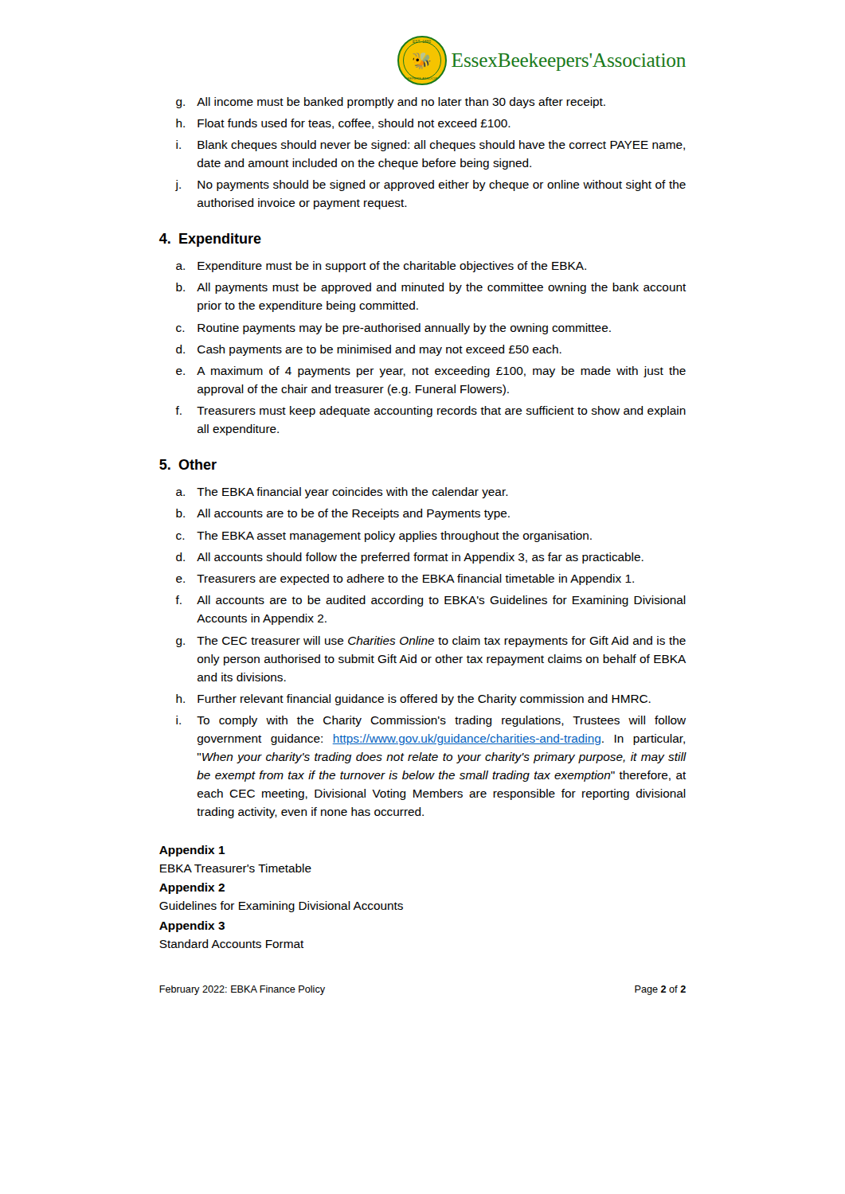EST. 1880 🐝 BEEKEEPERS ASSOCIATION
EssexBeekeepers'Association
All income must be banked promptly and no later than 30 days after receipt.
Float funds used for teas, coffee, should not exceed £100.
Blank cheques should never be signed: all cheques should have the correct PAYEE name, date and amount included on the cheque before being signed.
No payments should be signed or approved either by cheque or online without sight of the authorised invoice or payment request.
4. Expenditure
Expenditure must be in support of the charitable objectives of the EBKA.
All payments must be approved and minuted by the committee owning the bank account prior to the expenditure being committed.
Routine payments may be pre-authorised annually by the owning committee.
Cash payments are to be minimised and may not exceed £50 each.
A maximum of 4 payments per year, not exceeding £100, may be made with just the approval of the chair and treasurer (e.g. Funeral Flowers).
Treasurers must keep adequate accounting records that are sufficient to show and explain all expenditure.
5. Other
The EBKA financial year coincides with the calendar year.
All accounts are to be of the Receipts and Payments type.
The EBKA asset management policy applies throughout the organisation.
All accounts should follow the preferred format in Appendix 3, as far as practicable.
Treasurers are expected to adhere to the EBKA financial timetable in Appendix 1.
All accounts are to be audited according to EBKA's Guidelines for Examining Divisional Accounts in Appendix 2.
The CEC treasurer will use Charities Online to claim tax repayments for Gift Aid and is the only person authorised to submit Gift Aid or other tax repayment claims on behalf of EBKA and its divisions.
Further relevant financial guidance is offered by the Charity commission and HMRC.
To comply with the Charity Commission's trading regulations, Trustees will follow government guidance: https://www.gov.uk/guidance/charities-and-trading. In particular, "When your charity's trading does not relate to your charity's primary purpose, it may still be exempt from tax if the turnover is below the small trading tax exemption" therefore, at each CEC meeting, Divisional Voting Members are responsible for reporting divisional trading activity, even if none has occurred.
Appendix 1
EBKA Treasurer's Timetable
Appendix 2
Guidelines for Examining Divisional Accounts
Appendix 3
Standard Accounts Format
February 2022: EBKA Finance Policy Page 2 of 2